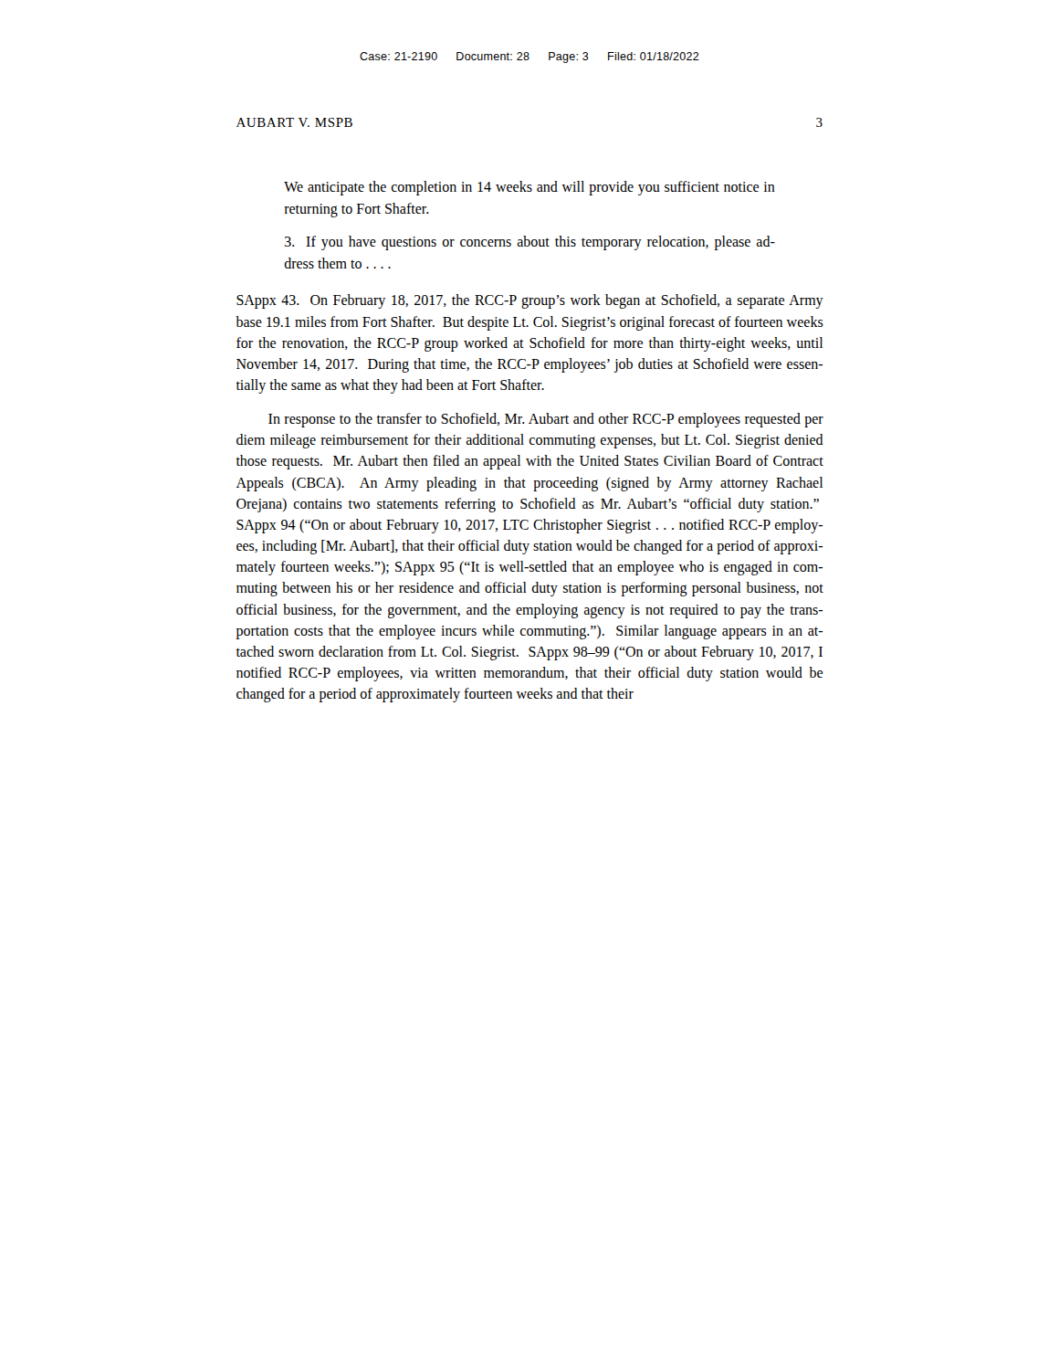Case: 21-2190 Document: 28 Page: 3 Filed: 01/18/2022
Aubart v. MSPB 3
We anticipate the completion in 14 weeks and will provide you sufficient notice in returning to Fort Shafter.
3. If you have questions or concerns about this temporary relocation, please address them to . . . .
SAppx 43. On February 18, 2017, the RCC-P group’s work began at Schofield, a separate Army base 19.1 miles from Fort Shafter. But despite Lt. Col. Siegrist’s original forecast of fourteen weeks for the renovation, the RCC-P group worked at Schofield for more than thirty-eight weeks, until November 14, 2017. During that time, the RCC-P employees’ job duties at Schofield were essentially the same as what they had been at Fort Shafter.
In response to the transfer to Schofield, Mr. Aubart and other RCC-P employees requested per diem mileage reimbursement for their additional commuting expenses, but Lt. Col. Siegrist denied those requests. Mr. Aubart then filed an appeal with the United States Civilian Board of Contract Appeals (CBCA). An Army pleading in that proceeding (signed by Army attorney Rachael Orejana) contains two statements referring to Schofield as Mr. Aubart’s “official duty station.” SAppx 94 (“On or about February 10, 2017, LTC Christopher Siegrist . . . notified RCC-P employees, including [Mr. Aubart], that their official duty station would be changed for a period of approximately fourteen weeks.”); SAppx 95 (“It is well-settled that an employee who is engaged in commuting between his or her residence and official duty station is performing personal business, not official business, for the government, and the employing agency is not required to pay the transportation costs that the employee incurs while commuting.”). Similar language appears in an attached sworn declaration from Lt. Col. Siegrist. SAppx 98–99 (“On or about February 10, 2017, I notified RCC-P employees, via written memorandum, that their official duty station would be changed for a period of approximately fourteen weeks and that their